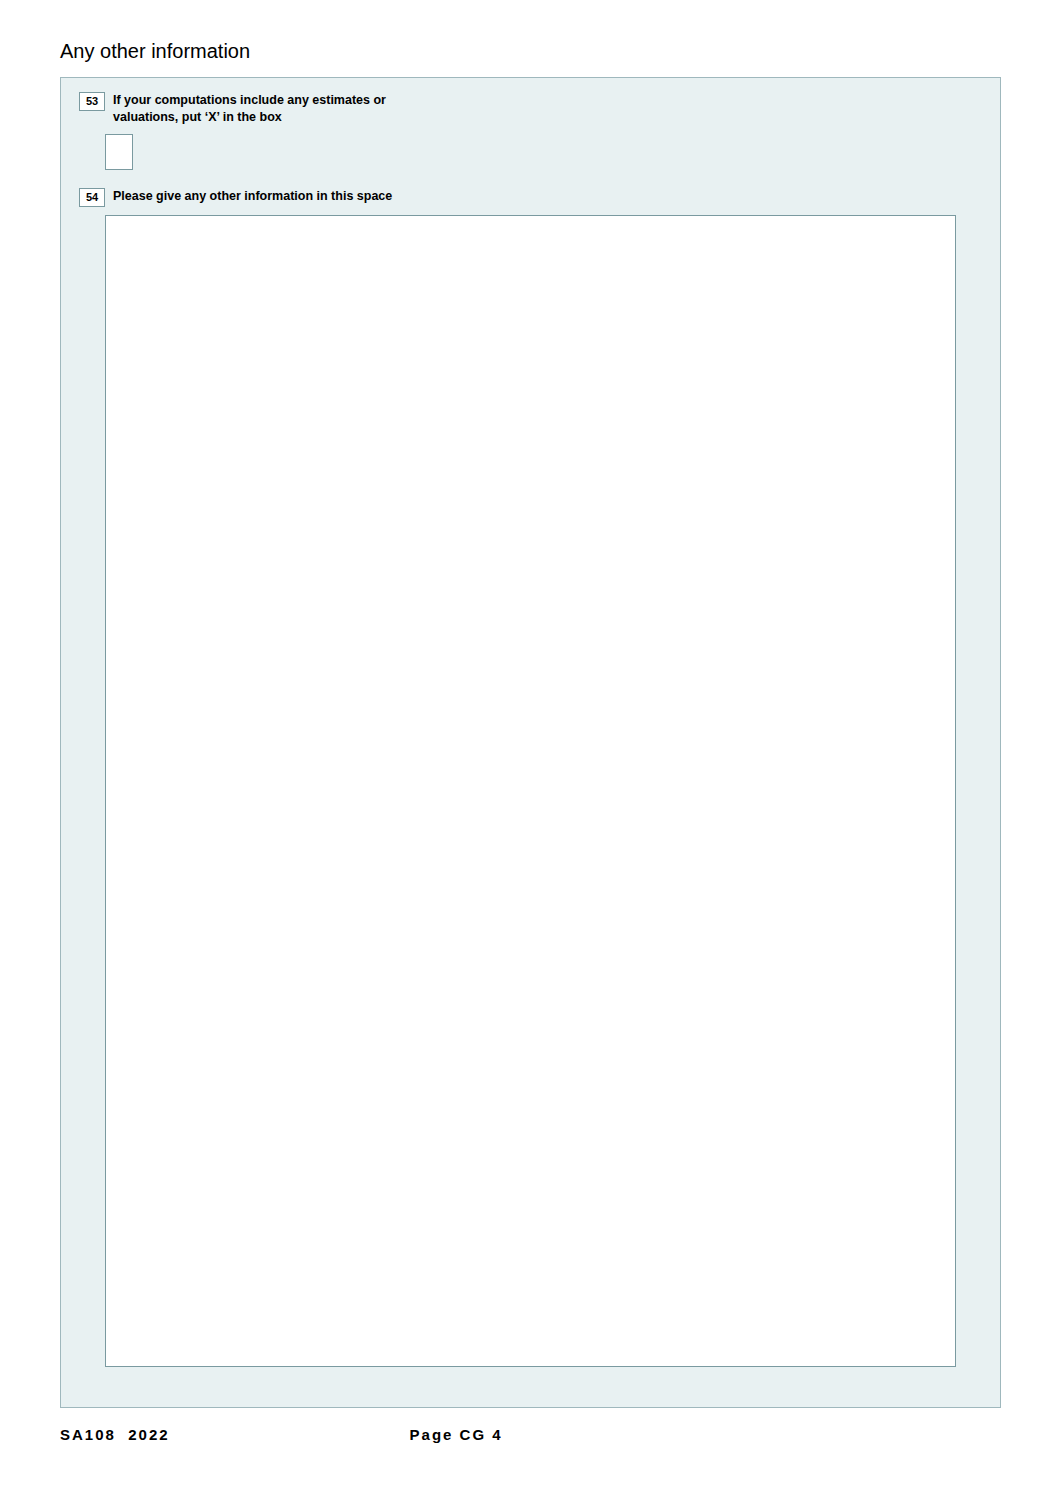Any other information
53
If your computations include any estimates or
valuations, put ‘X’ in the box
54
Please give any other information in this space
SA108 2022
Page CG 4